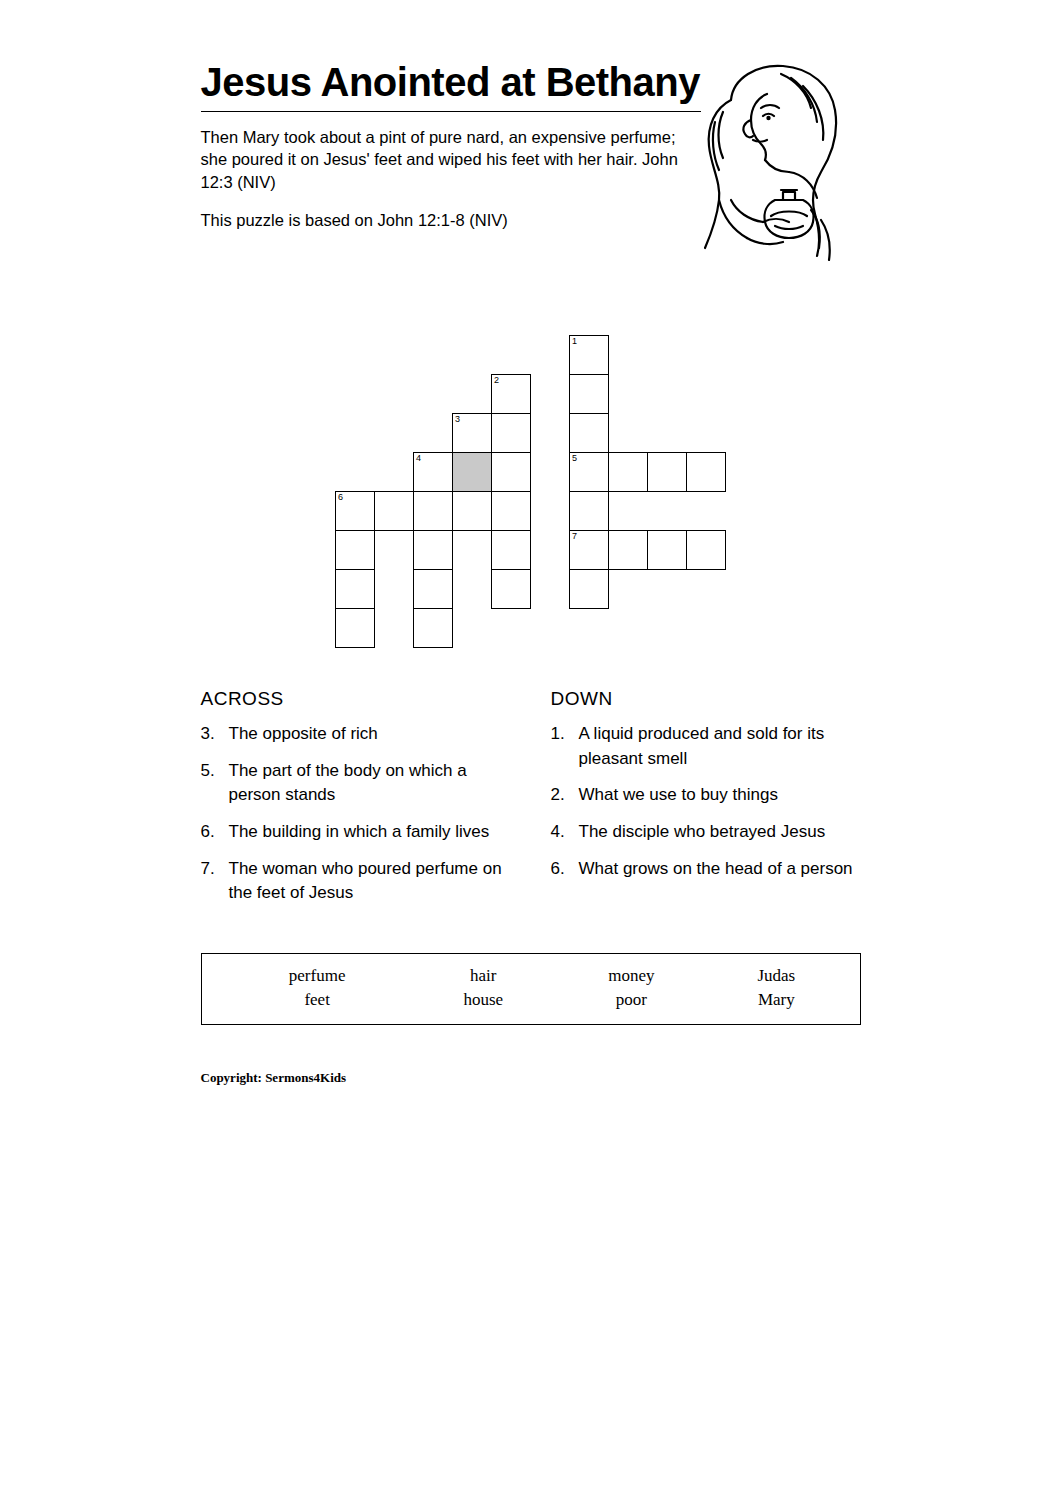Jesus Anointed at Bethany
Then Mary took about a pint of pure nard, an expensive perfume; she poured it on Jesus' feet and wiped his feet with her hair. John 12:3 (NIV)
This puzzle is based on John 12:1-8 (NIV)
| | | | | | | 1 | | | |
| | | | | 2 | | | | | |
| | | | 3 | | | | | | |
| | | 4 | | | | 5 | | | |
| 6 | | | | | | | | | |
| | | | | | | 7 | | | |
ACROSS
3. The opposite of rich
5. The part of the body on which a person stands
6. The building in which a family lives
7. The woman who poured perfume on the feet of Jesus
DOWN
1. A liquid produced and sold for its pleasant smell
2. What we use to buy things
4. The disciple who betrayed Jesus
6. What grows on the head of a person
| perfume | hair | money | Judas |
| feet | house | poor | Mary |
Copyright: Sermons4Kids